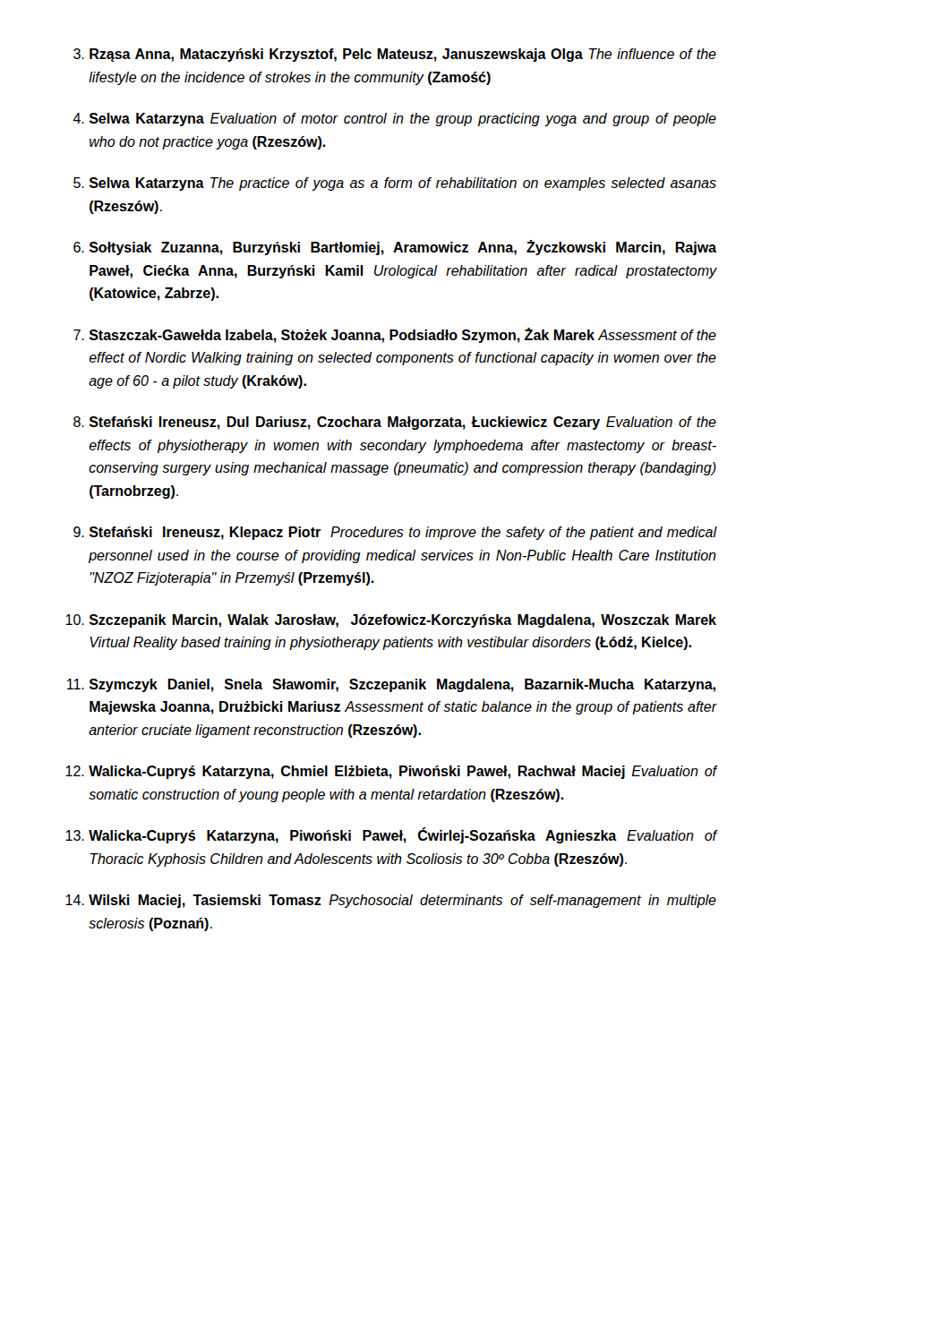Rząsa Anna, Mataczyński Krzysztof, Pelc Mateusz, Januszewskaja Olga The influence of the lifestyle on the incidence of strokes in the community (Zamość)
Selwa Katarzyna Evaluation of motor control in the group practicing yoga and group of people who do not practice yoga (Rzeszów).
Selwa Katarzyna The practice of yoga as a form of rehabilitation on examples selected asanas (Rzeszów).
Sołtysiak Zuzanna, Burzyński Bartłomiej, Aramowicz Anna, Życzkowski Marcin, Rajwa Paweł, Ciećka Anna, Burzyński Kamil Urological rehabilitation after radical prostatectomy (Katowice, Zabrze).
Staszczak-Gawełda Izabela, Stożek Joanna, Podsiadło Szymon, Żak Marek Assessment of the effect of Nordic Walking training on selected components of functional capacity in women over the age of 60 - a pilot study (Kraków).
Stefański Ireneusz, Dul Dariusz, Czochara Małgorzata, Łuckiewicz Cezary Evaluation of the effects of physiotherapy in women with secondary lymphoedema after mastectomy or breast-conserving surgery using mechanical massage (pneumatic) and compression therapy (bandaging) (Tarnobrzeg).
Stefański Ireneusz, Klepacz Piotr Procedures to improve the safety of the patient and medical personnel used in the course of providing medical services in Non-Public Health Care Institution "NZOZ Fizjoterapia" in Przemyśl (Przemyśl).
Szczepanik Marcin, Walak Jarosław, Józefowicz-Korczyńska Magdalena, Woszczak Marek Virtual Reality based training in physiotherapy patients with vestibular disorders (Łódź, Kielce).
Szymczyk Daniel, Snela Sławomir, Szczepanik Magdalena, Bazarnik-Mucha Katarzyna, Majewska Joanna, Drużbicki Mariusz Assessment of static balance in the group of patients after anterior cruciate ligament reconstruction (Rzeszów).
Walicka-Cupryś Katarzyna, Chmiel Elżbieta, Piwoński Paweł, Rachwał Maciej Evaluation of somatic construction of young people with a mental retardation (Rzeszów).
Walicka-Cupryś Katarzyna, Piwoński Paweł, Ćwirlej-Sozańska Agnieszka Evaluation of Thoracic Kyphosis Children and Adolescents with Scoliosis to 30º Cobba (Rzeszów).
Wilski Maciej, Tasiemski Tomasz Psychosocial determinants of self-management in multiple sclerosis (Poznań).